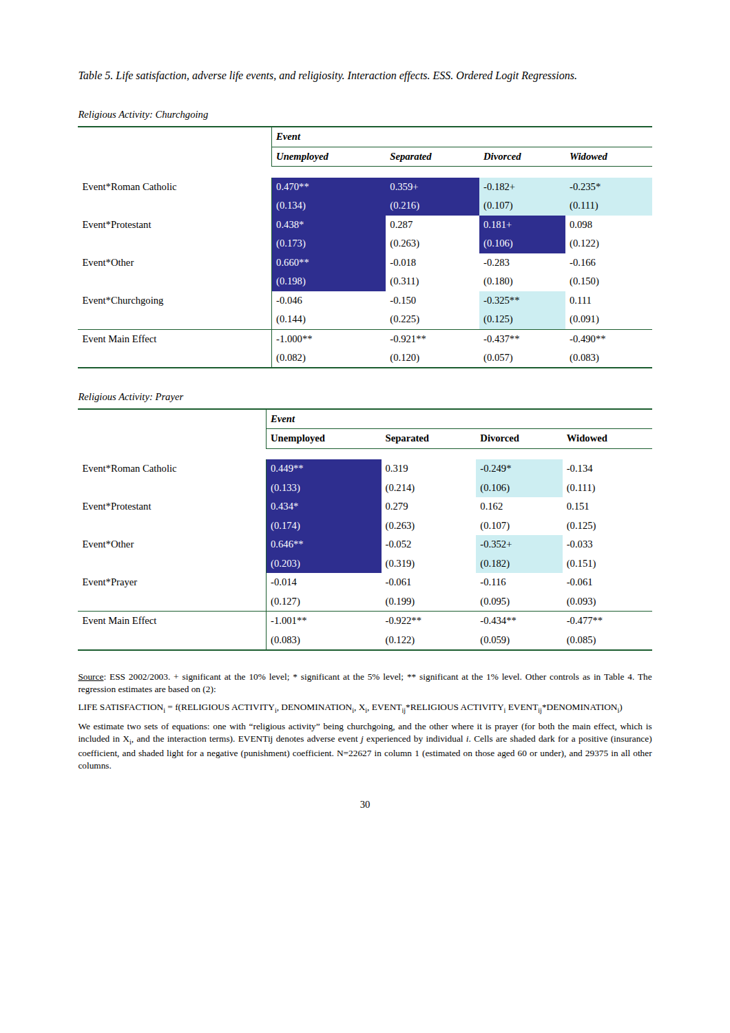Table 5. Life satisfaction, adverse life events, and religiosity. Interaction effects. ESS. Ordered Logit Regressions.
Religious Activity: Churchgoing
| | Event |
| | Unemployed | Separated | Divorced | Widowed |
| Event*Roman Catholic | 0.470** | 0.359+ | -0.182+ | -0.235* |
| | (0.134) | (0.216) | (0.107) | (0.111) |
| Event*Protestant | 0.438* | 0.287 | 0.181+ | 0.098 |
| | (0.173) | (0.263) | (0.106) | (0.122) |
| Event*Other | 0.660** | -0.018 | -0.283 | -0.166 |
| | (0.198) | (0.311) | (0.180) | (0.150) |
| Event*Churchgoing | -0.046 | -0.150 | -0.325** | 0.111 |
| | (0.144) | (0.225) | (0.125) | (0.091) |
| Event Main Effect | -1.000** | -0.921** | -0.437** | -0.490** |
| | (0.082) | (0.120) | (0.057) | (0.083) |
Religious Activity: Prayer
| | Event |
| | Unemployed | Separated | Divorced | Widowed |
| Event*Roman Catholic | 0.449** | 0.319 | -0.249* | -0.134 |
| | (0.133) | (0.214) | (0.106) | (0.111) |
| Event*Protestant | 0.434* | 0.279 | 0.162 | 0.151 |
| | (0.174) | (0.263) | (0.107) | (0.125) |
| Event*Other | 0.646** | -0.052 | -0.352+ | -0.033 |
| | (0.203) | (0.319) | (0.182) | (0.151) |
| Event*Prayer | -0.014 | -0.061 | -0.116 | -0.061 |
| | (0.127) | (0.199) | (0.095) | (0.093) |
| Event Main Effect | -1.001** | -0.922** | -0.434** | -0.477** |
| | (0.083) | (0.122) | (0.059) | (0.085) |
Source: ESS 2002/2003. + significant at the 10% level; * significant at the 5% level; ** significant at the 1% level. Other controls as in Table 4. The regression estimates are based on (2):
LIFE SATISFACTIONi = f(RELIGIOUS ACTIVITYi, DENOMINATIONi, Xi, EVENTij*RELIGIOUS ACTIVITYi EVENTij*DENOMINATIONi)
We estimate two sets of equations: one with “religious activity” being churchgoing, and the other where it is prayer (for both the main effect, which is included in Xi, and the interaction terms). EVENTij denotes adverse event j experienced by individual i. Cells are shaded dark for a positive (insurance) coefficient, and shaded light for a negative (punishment) coefficient. N=22627 in column 1 (estimated on those aged 60 or under), and 29375 in all other columns.
30